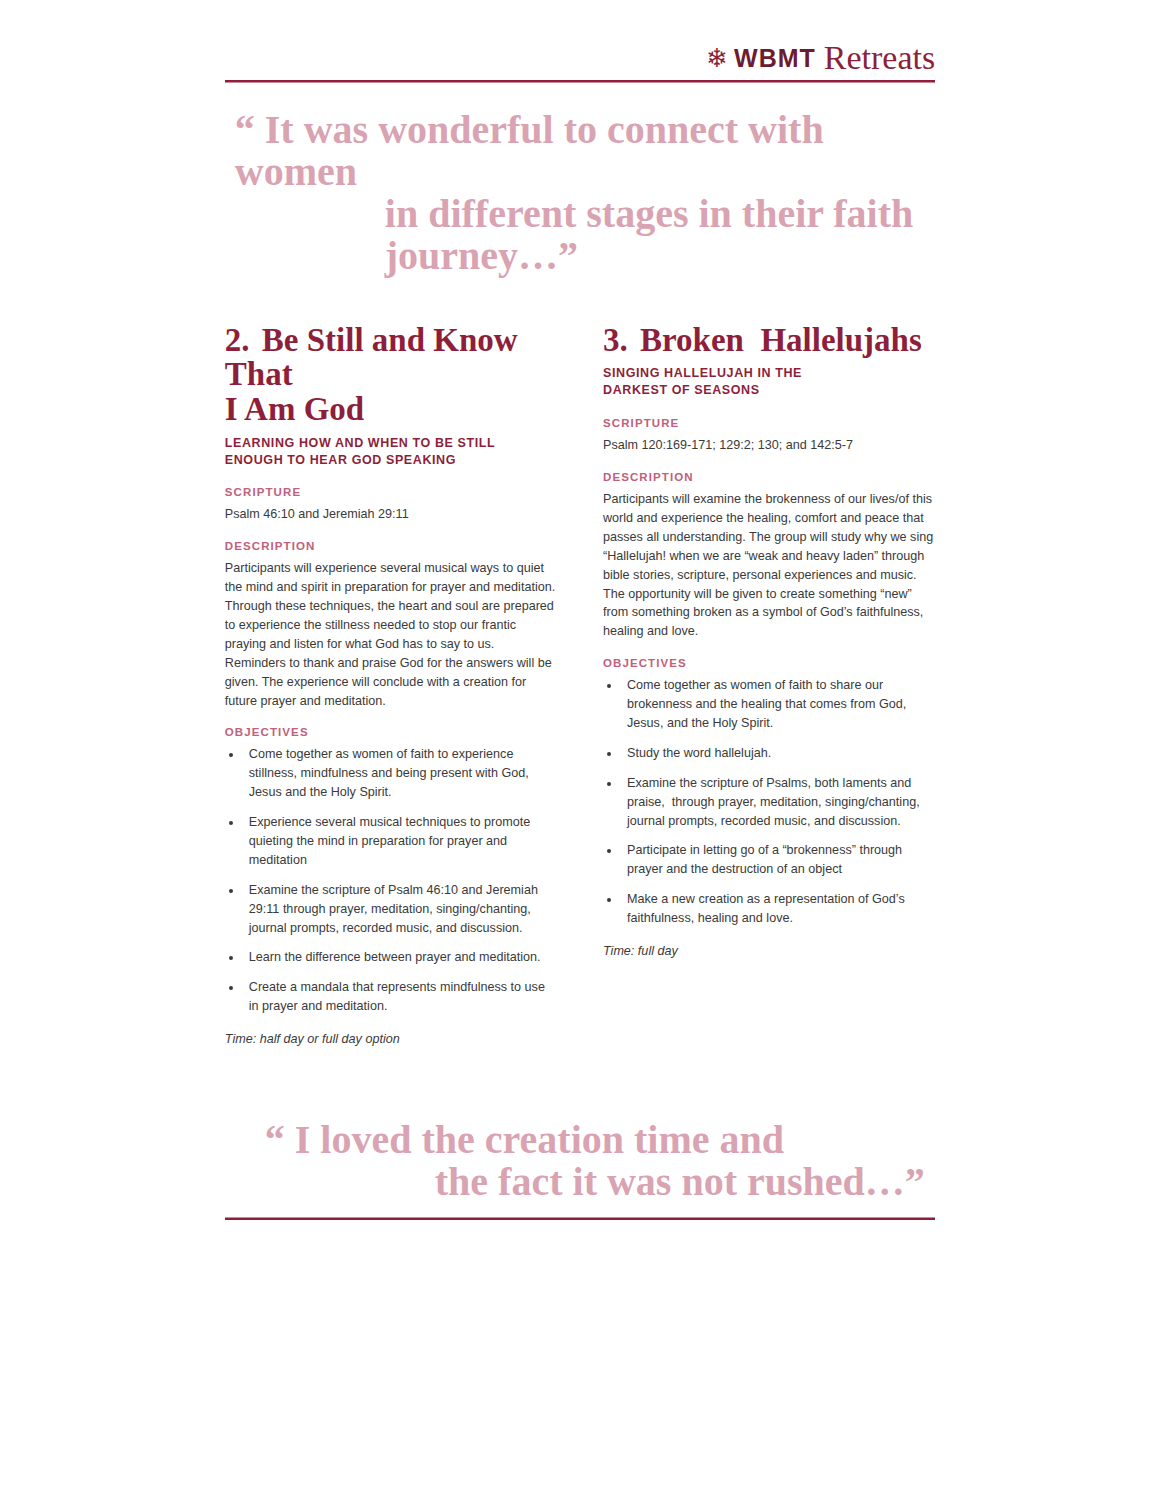❄ WBMT Retreats
“ It was wonderful to connect with women in different stages in their faith journey…”
2. Be Still and Know That
I Am God
Learning how and when to be still
enough to hear God speaking
Scripture
Psalm 46:10 and Jeremiah 29:11
Description
Participants will experience several musical ways to quiet the mind and spirit in preparation for prayer and meditation. Through these techniques, the heart and soul are prepared to experience the stillness needed to stop our frantic praying and listen for what God has to say to us. Reminders to thank and praise God for the answers will be given. The experience will conclude with a creation for future prayer and meditation.
Objectives
Come together as women of faith to experience stillness, mindfulness and being present with God, Jesus and the Holy Spirit.
Experience several musical techniques to promote quieting the mind in preparation for prayer and meditation
Examine the scripture of Psalm 46:10 and Jeremiah 29:11 through prayer, meditation, singing/chanting, journal prompts, recorded music, and discussion.
Learn the difference between prayer and meditation.
Create a mandala that represents mindfulness to use in prayer and meditation.
Time: half day or full day option
3. Broken Hallelujahs
Singing Hallelujah in the
darkest of seasons
Scripture
Psalm 120:169-171; 129:2; 130; and 142:5-7
Description
Participants will examine the brokenness of our lives/of this world and experience the healing, comfort and peace that passes all understanding. The group will study why we sing “Hallelujah! when we are “weak and heavy laden” through bible stories, scripture, personal experiences and music. The opportunity will be given to create something “new” from something broken as a symbol of God’s faithfulness, healing and love.
Objectives
Come together as women of faith to share our brokenness and the healing that comes from God, Jesus, and the Holy Spirit.
Study the word hallelujah.
Examine the scripture of Psalms, both laments and praise, through prayer, meditation, singing/chanting, journal prompts, recorded music, and discussion.
Participate in letting go of a “brokenness” through prayer and the destruction of an object
Make a new creation as a representation of God’s faithfulness, healing and love.
Time: full day
“ I loved the creation time and the fact it was not rushed…”